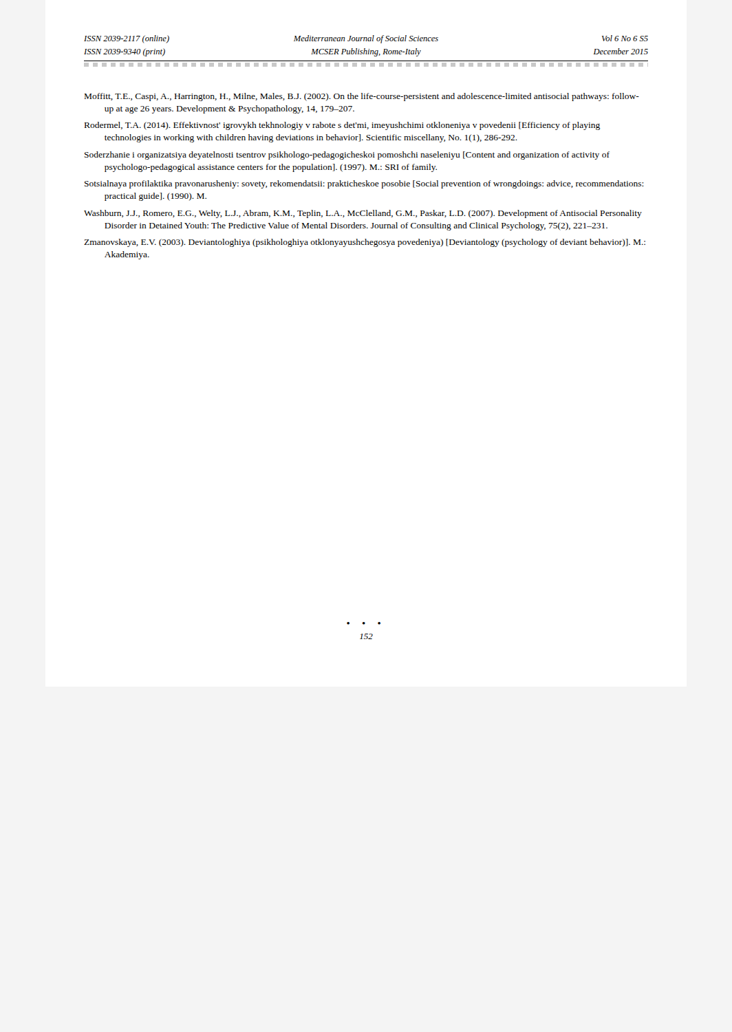| ISSN 2039-2117 (online) | Mediterranean Journal of Social Sciences | Vol 6 No 6 S5 |
| ISSN 2039-9340 (print) | MCSER Publishing, Rome-Italy | December 2015 |
Moffitt, T.E., Caspi, A., Harrington, H., Milne, Males, B.J. (2002). On the life-course-persistent and adolescence-limited antisocial pathways: follow-up at age 26 years. Development & Psychopathology, 14, 179–207.
Rodermel, T.A. (2014). Effektivnost' igrovykh tekhnologiy v rabote s det'mi, imeyushchimi otkloneniya v povedenii [Efficiency of playing technologies in working with children having deviations in behavior]. Scientific miscellany, No. 1(1), 286-292.
Soderzhanie i organizatsiya deyatelnosti tsentrov psikhologo-pedagogicheskoi pomoshchi naseleniyu [Content and organization of activity of psychologo-pedagogical assistance centers for the population]. (1997). M.: SRI of family.
Sotsialnaya profilaktika pravonarusheniy: sovety, rekomendatsii: prakticheskoe posobie [Social prevention of wrongdoings: advice, recommendations: practical guide]. (1990). M.
Washburn, J.J., Romero, E.G., Welty, L.J., Abram, K.M., Teplin, L.A., McClelland, G.M., Paskar, L.D. (2007). Development of Antisocial Personality Disorder in Detained Youth: The Predictive Value of Mental Disorders. Journal of Consulting and Clinical Psychology, 75(2), 221–231.
Zmanovskaya, E.V. (2003). Deviantologhiya (psikhologhiya otklonyayushchegosya povedeniya) [Deviantology (psychology of deviant behavior)]. M.: Akademiya.
• • •
152